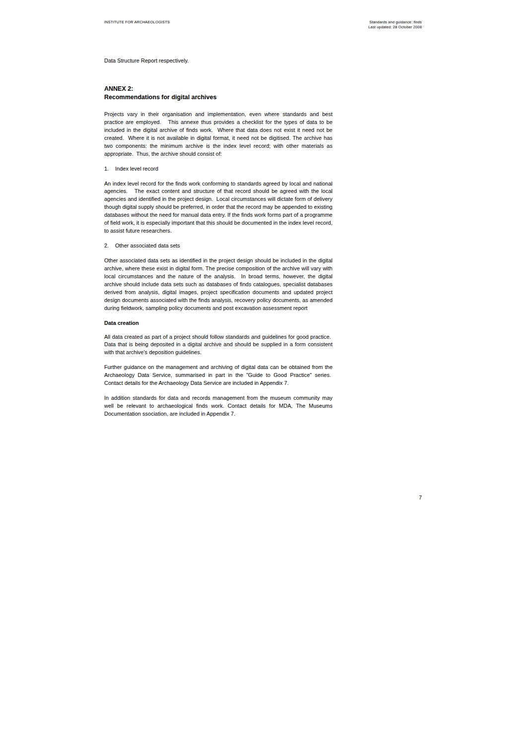Institute for Archaeologists
Standards and guidance: finds
Last updated: 28 October 2008
Data Structure Report respectively.
ANNEX 2:Recommendations for digital archives
Projects vary in their organisation and implementation, even where standards and best practice are employed. This annexe thus provides a checklist for the types of data to be included in the digital archive of finds work. Where that data does not exist it need not be created. Where it is not available in digital format, it need not be digitised. The archive has two components: the minimum archive is the index level record; with other materials as appropriate. Thus, the archive should consist of:
1. Index level record
An index level record for the finds work conforming to standards agreed by local and national agencies. The exact content and structure of that record should be agreed with the local agencies and identified in the project design. Local circumstances will dictate form of delivery though digital supply should be preferred, in order that the record may be appended to existing databases without the need for manual data entry. If the finds work forms part of a programme of field work, it is especially important that this should be documented in the index level record, to assist future researchers.
2. Other associated data sets
Other associated data sets as identified in the project design should be included in the digital archive, where these exist in digital form. The precise composition of the archive will vary with local circumstances and the nature of the analysis. In broad terms, however, the digital archive should include data sets such as databases of finds catalogues, specialist databases derived from analysis, digital images, project specification documents and updated project design documents associated with the finds analysis, recovery policy documents, as amended during fieldwork, sampling policy documents and post excavation assessment report
Data creation
All data created as part of a project should follow standards and guidelines for good practice. Data that is being deposited in a digital archive and should be supplied in a form consistent with that archive's deposition guidelines.
Further guidance on the management and archiving of digital data can be obtained from the Archaeology Data Service, summarised in part in the "Guide to Good Practice" series. Contact details for the Archaeology Data Service are included in Appendix 7.
In addition standards for data and records management from the museum community may well be relevant to archaeological finds work. Contact details for MDA, The Museums Documentation ssociation, are included in Appendix 7.
7